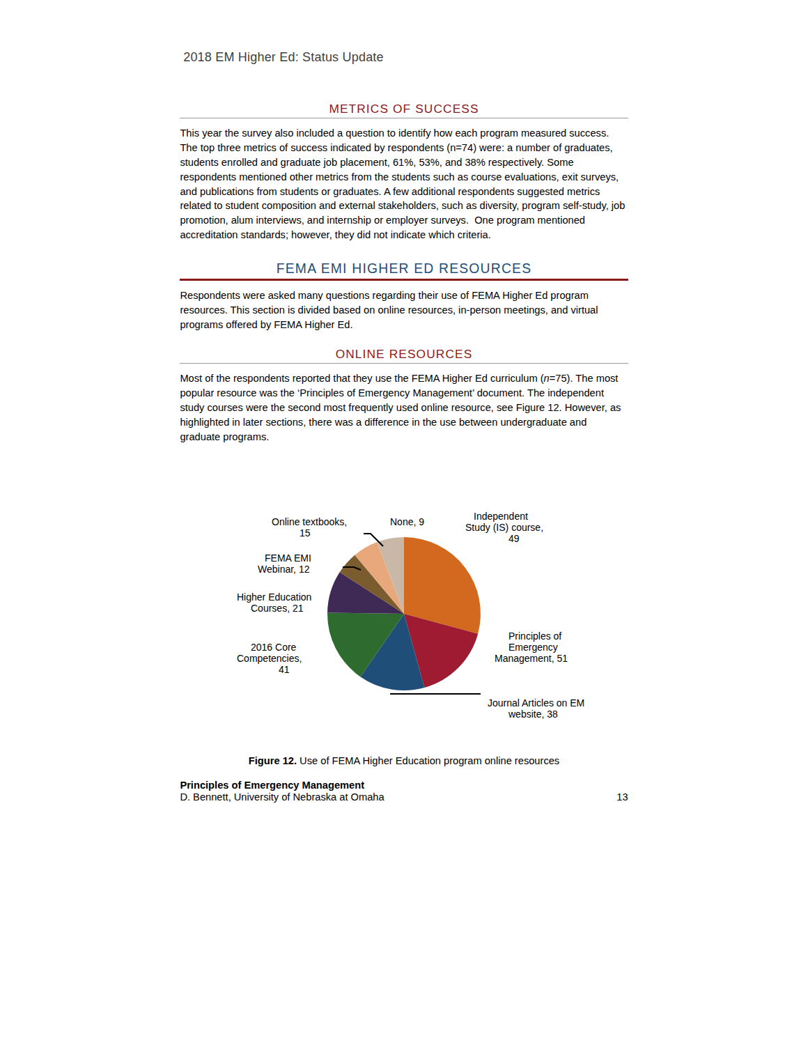2018 EM Higher Ed: Status Update
METRICS OF SUCCESS
This year the survey also included a question to identify how each program measured success. The top three metrics of success indicated by respondents (n=74) were: a number of graduates, students enrolled and graduate job placement, 61%, 53%, and 38% respectively. Some respondents mentioned other metrics from the students such as course evaluations, exit surveys, and publications from students or graduates. A few additional respondents suggested metrics related to student composition and external stakeholders, such as diversity, program self-study, job promotion, alum interviews, and internship or employer surveys. One program mentioned accreditation standards; however, they did not indicate which criteria.
FEMA EMI HIGHER ED RESOURCES
Respondents were asked many questions regarding their use of FEMA Higher Ed program resources. This section is divided based on online resources, in-person meetings, and virtual programs offered by FEMA Higher Ed.
ONLINE RESOURCES
Most of the respondents reported that they use the FEMA Higher Ed curriculum (n=75). The most popular resource was the ‘Principles of Emergency Management’ document. The independent study courses were the second most frequently used online resource, see Figure 12. However, as highlighted in later sections, there was a difference in the use between undergraduate and graduate programs.
Online textbooks, 15 FEMA EMI Webinar, 12 Higher Education Courses, 21 2016 Core Competencies, 41 None, 9 Independent Study (IS) course, 49 Principles of Emergency Management, 51 Journal Articles on EM website, 38
Figure 12. Use of FEMA Higher Education program online resources
Principles of Emergency Management
D. Bennett, University of Nebraska at Omaha 13